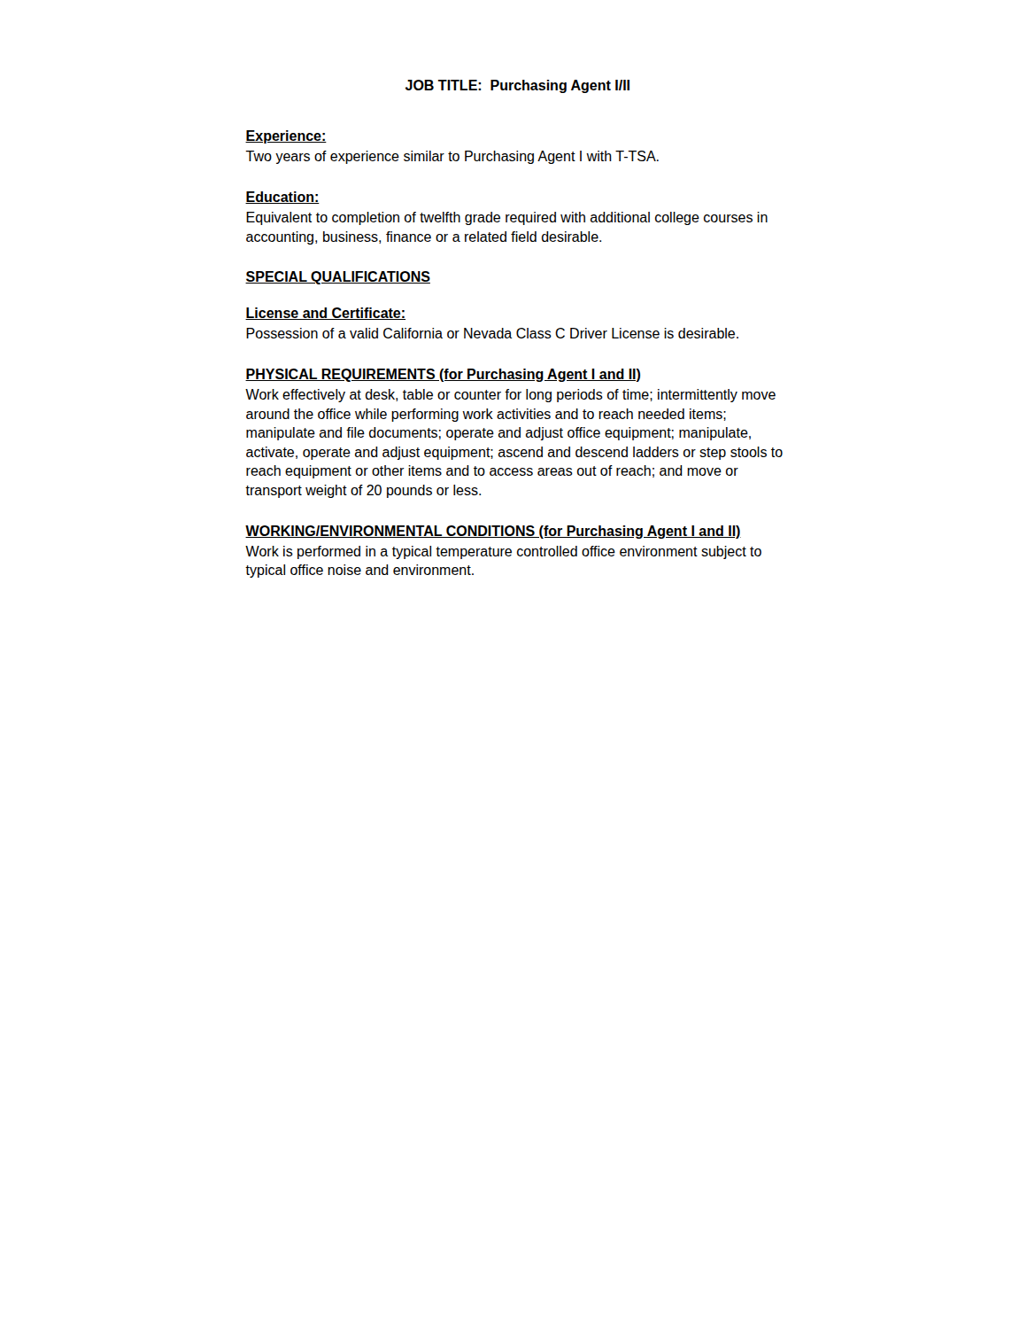JOB TITLE: Purchasing Agent I/II
Experience:
Two years of experience similar to Purchasing Agent I with T-TSA.
Education:
Equivalent to completion of twelfth grade required with additional college courses in accounting, business, finance or a related field desirable.
SPECIAL QUALIFICATIONS
License and Certificate:
Possession of a valid California or Nevada Class C Driver License is desirable.
PHYSICAL REQUIREMENTS (for Purchasing Agent I and II)
Work effectively at desk, table or counter for long periods of time; intermittently move around the office while performing work activities and to reach needed items; manipulate and file documents; operate and adjust office equipment; manipulate, activate, operate and adjust equipment; ascend and descend ladders or step stools to reach equipment or other items and to access areas out of reach; and move or transport weight of 20 pounds or less.
WORKING/ENVIRONMENTAL CONDITIONS (for Purchasing Agent I and II)
Work is performed in a typical temperature controlled office environment subject to typical office noise and environment.